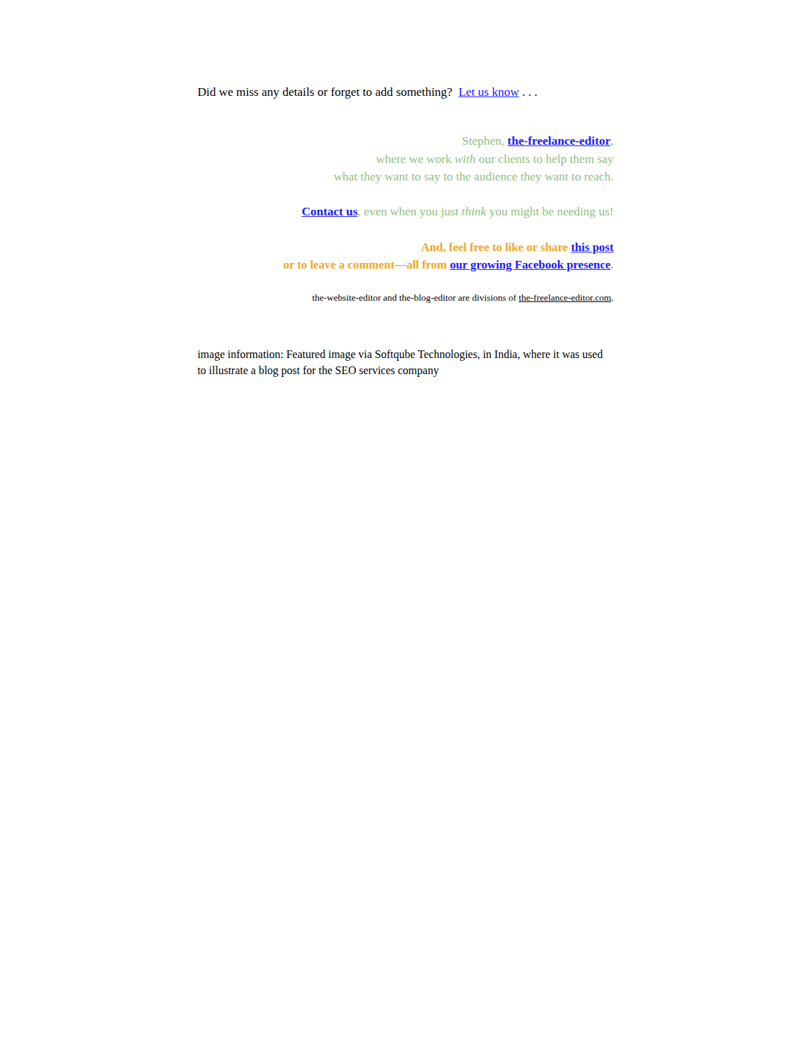Did we miss any details or forget to add something? Let us know . . .
Stephen, the-freelance-editor,
where we work with our clients to help them say
what they want to say to the audience they want to reach.
Contact us, even when you just think you might be needing us!
And, feel free to like or share this post
or to leave a comment—all from our growing Facebook presence.
the-website-editor and the-blog-editor are divisions of the-freelance-editor.com.
image information: Featured image via Softqube Technologies, in India, where it was used to illustrate a blog post for the SEO services company